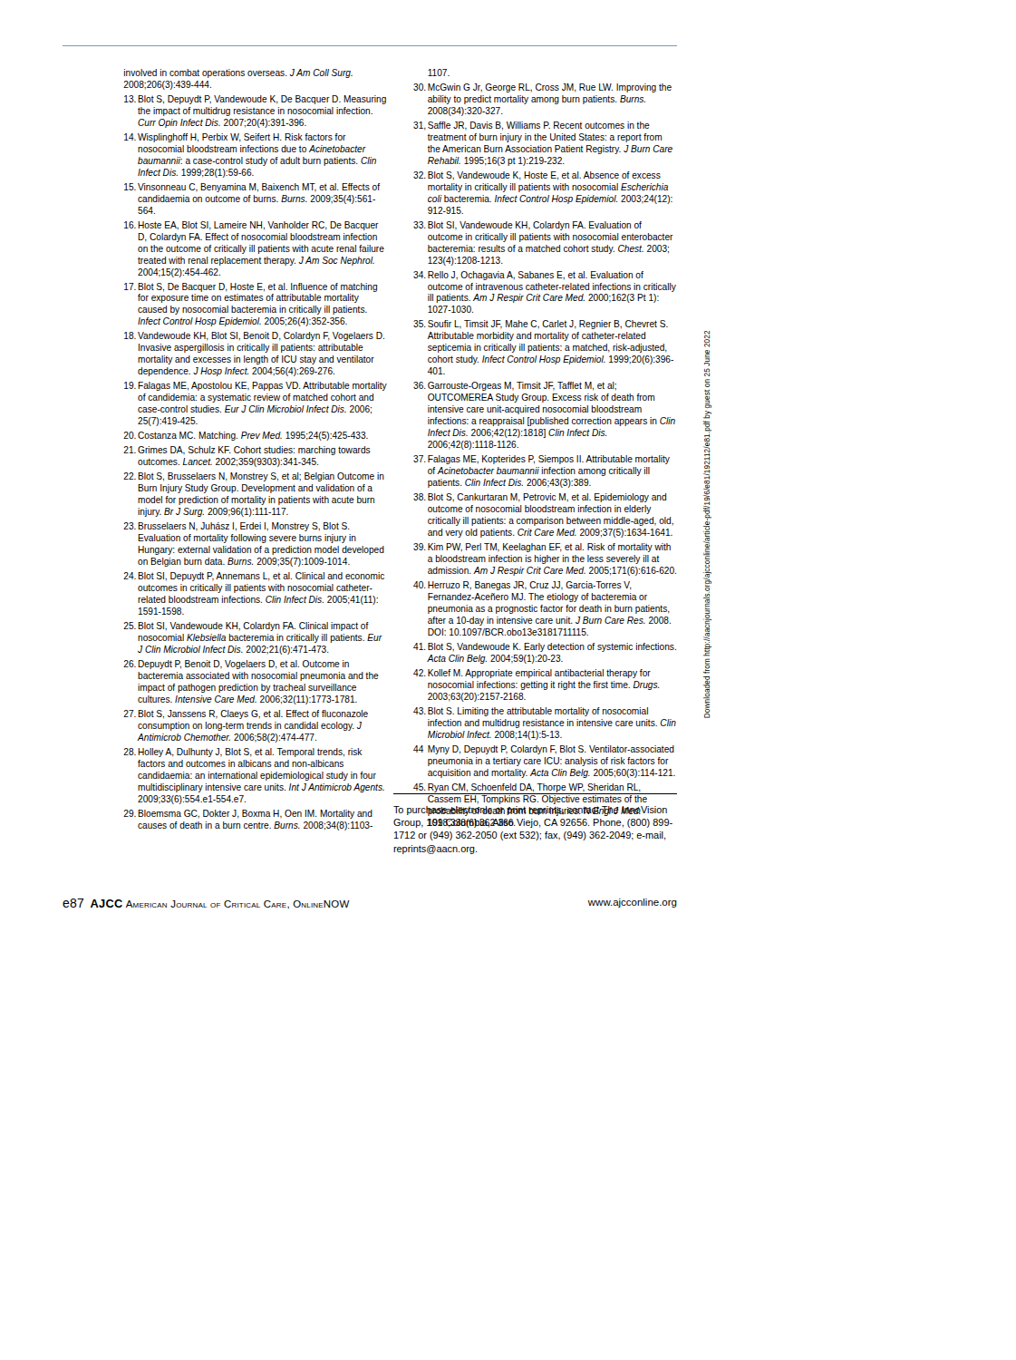Downloaded from http://aacnjournals.org/ajcconline/article-pdf/19/6/e81/192112/e81.pdf by guest on 25 June 2022
involved in combat operations overseas. J Am Coll Surg. 2008;206(3):439-444.
13. Blot S, Depuydt P, Vandewoude K, De Bacquer D. Measuring the impact of multidrug resistance in nosocomial infection. Curr Opin Infect Dis. 2007;20(4):391-396.
14. Wisplinghoff H, Perbix W, Seifert H. Risk factors for nosocomial bloodstream infections due to Acinetobacter baumannii: a case-control study of adult burn patients. Clin Infect Dis. 1999;28(1):59-66.
15. Vinsonneau C, Benyamina M, Baixench MT, et al. Effects of candidaemia on outcome of burns. Burns. 2009;35(4):561-564.
16. Hoste EA, Blot SI, Lameire NH, Vanholder RC, De Bacquer D, Colardyn FA. Effect of nosocomial bloodstream infection on the outcome of critically ill patients with acute renal failure treated with renal replacement therapy. J Am Soc Nephrol. 2004;15(2):454-462.
17. Blot S, De Bacquer D, Hoste E, et al. Influence of matching for exposure time on estimates of attributable mortality caused by nosocomial bacteremia in critically ill patients. Infect Control Hosp Epidemiol. 2005;26(4):352-356.
18. Vandewoude KH, Blot SI, Benoit D, Colardyn F, Vogelaers D. Invasive aspergillosis in critically ill patients: attributable mortality and excesses in length of ICU stay and ventilator dependence. J Hosp Infect. 2004;56(4):269-276.
19. Falagas ME, Apostolou KE, Pappas VD. Attributable mortality of candidemia: a systematic review of matched cohort and case-control studies. Eur J Clin Microbiol Infect Dis. 2006; 25(7):419-425.
20. Costanza MC. Matching. Prev Med. 1995;24(5):425-433.
21. Grimes DA, Schulz KF. Cohort studies: marching towards outcomes. Lancet. 2002;359(9303):341-345.
22. Blot S, Brusselaers N, Monstrey S, et al; Belgian Outcome in Burn Injury Study Group. Development and validation of a model for prediction of mortality in patients with acute burn injury. Br J Surg. 2009;96(1):111-117.
23. Brusselaers N, Juhász I, Erdei I, Monstrey S, Blot S. Evaluation of mortality following severe burns injury in Hungary: external validation of a prediction model developed on Belgian burn data. Burns. 2009;35(7):1009-1014.
24. Blot SI, Depuydt P, Annemans L, et al. Clinical and economic outcomes in critically ill patients with nosocomial catheter-related bloodstream infections. Clin Infect Dis. 2005;41(11): 1591-1598.
25. Blot SI, Vandewoude KH, Colardyn FA. Clinical impact of nosocomial Klebsiella bacteremia in critically ill patients. Eur J Clin Microbiol Infect Dis. 2002;21(6):471-473.
26. Depuydt P, Benoit D, Vogelaers D, et al. Outcome in bacteremia associated with nosocomial pneumonia and the impact of pathogen prediction by tracheal surveillance cultures. Intensive Care Med. 2006;32(11):1773-1781.
27. Blot S, Janssens R, Claeys G, et al. Effect of fluconazole consumption on long-term trends in candidal ecology. J Antimicrob Chemother. 2006;58(2):474-477.
28. Holley A, Dulhunty J, Blot S, et al. Temporal trends, risk factors and outcomes in albicans and non-albicans candidaemia: an international epidemiological study in four multidisciplinary intensive care units. Int J Antimicrob Agents. 2009;33(6):554.e1-554.e7.
29. Bloemsma GC, Dokter J, Boxma H, Oen IM. Mortality and causes of death in a burn centre. Burns. 2008;34(8):1103-1107.
30. McGwin G Jr, George RL, Cross JM, Rue LW. Improving the ability to predict mortality among burn patients. Burns. 2008(34):320-327.
31, Saffle JR, Davis B, Williams P. Recent outcomes in the treatment of burn injury in the United States: a report from the American Burn Association Patient Registry. J Burn Care Rehabil. 1995;16(3 pt 1):219-232.
32. Blot S, Vandewoude K, Hoste E, et al. Absence of excess mortality in critically ill patients with nosocomial Escherichia coli bacteremia. Infect Control Hosp Epidemiol. 2003;24(12): 912-915.
33. Blot SI, Vandewoude KH, Colardyn FA. Evaluation of outcome in critically ill patients with nosocomial enterobacter bacteremia: results of a matched cohort study. Chest. 2003; 123(4):1208-1213.
34. Rello J, Ochagavia A, Sabanes E, et al. Evaluation of outcome of intravenous catheter-related infections in critically ill patients. Am J Respir Crit Care Med. 2000;162(3 Pt 1): 1027-1030.
35. Soufir L, Timsit JF, Mahe C, Carlet J, Regnier B, Chevret S. Attributable morbidity and mortality of catheter-related septicemia in critically ill patients: a matched, risk-adjusted, cohort study. Infect Control Hosp Epidemiol. 1999;20(6):396-401.
36. Garrouste-Orgeas M, Timsit JF, Tafflet M, et al; OUTCOMEREA Study Group. Excess risk of death from intensive care unit-acquired nosocomial bloodstream infections: a reappraisal [published correction appears in Clin Infect Dis. 2006;42(12):1818] Clin Infect Dis. 2006;42(8):1118-1126.
37. Falagas ME, Kopterides P, Siempos II. Attributable mortality of Acinetobacter baumannii infection among critically ill patients. Clin Infect Dis. 2006;43(3):389.
38. Blot S, Cankurtaran M, Petrovic M, et al. Epidemiology and outcome of nosocomial bloodstream infection in elderly critically ill patients: a comparison between middle-aged, old, and very old patients. Crit Care Med. 2009;37(5):1634-1641.
39. Kim PW, Perl TM, Keelaghan EF, et al. Risk of mortality with a bloodstream infection is higher in the less severely ill at admission. Am J Respir Crit Care Med. 2005;171(6):616-620.
40. Herruzo R, Banegas JR, Cruz JJ, Garcia-Torres V, Fernandez-Aceñero MJ. The etiology of bacteremia or pneumonia as a prognostic factor for death in burn patients, after a 10-day in intensive care unit. J Burn Care Res. 2008. DOI: 10.1097/BCR.obo13e3181711115.
41. Blot S, Vandewoude K. Early detection of systemic infections. Acta Clin Belg. 2004;59(1):20-23.
42. Kollef M. Appropriate empirical antibacterial therapy for nosocomial infections: getting it right the first time. Drugs. 2003;63(20):2157-2168.
43. Blot S. Limiting the attributable mortality of nosocomial infection and multidrug resistance in intensive care units. Clin Microbiol Infect. 2008;14(1):5-13.
44 Myny D, Depuydt P, Colardyn F, Blot S. Ventilator-associated pneumonia in a tertiary care ICU: analysis of risk factors for acquisition and mortality. Acta Clin Belg. 2005;60(3):114-121.
45. Ryan CM, Schoenfeld DA, Thorpe WP, Sheridan RL, Cassem EH, Tompkins RG. Objective estimates of the probability of death from burn injuries. N Engl J Med. 1998;338(6):362-366.
To purchase electronic or print reprints, contact The InnoVision Group, 101 Columbia, Aliso Viejo, CA 92656. Phone, (800) 899-1712 or (949) 362-2050 (ext 532); fax, (949) 362-2049; e-mail, reprints@aacn.org.
e87 AJCC American Journal of Critical Care, OnlineNOW
www.ajcconline.org